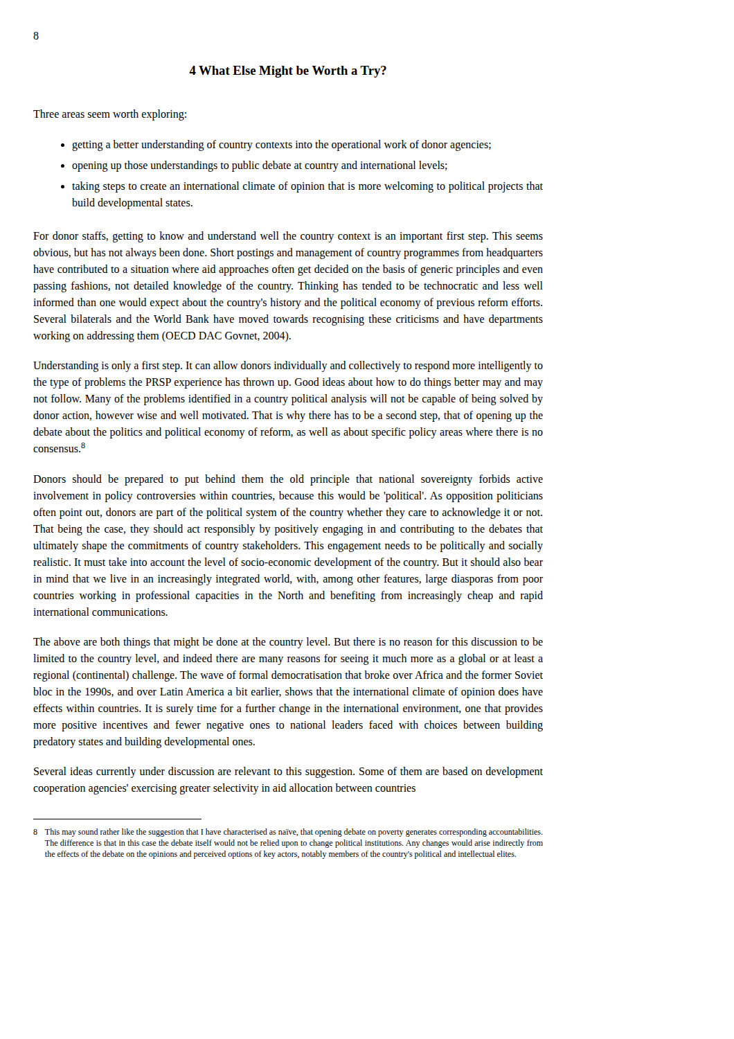8
4 What Else Might be Worth a Try?
Three areas seem worth exploring:
getting a better understanding of country contexts into the operational work of donor agencies;
opening up those understandings to public debate at country and international levels;
taking steps to create an international climate of opinion that is more welcoming to political projects that build developmental states.
For donor staffs, getting to know and understand well the country context is an important first step. This seems obvious, but has not always been done. Short postings and management of country programmes from headquarters have contributed to a situation where aid approaches often get decided on the basis of generic principles and even passing fashions, not detailed knowledge of the country. Thinking has tended to be technocratic and less well informed than one would expect about the country's history and the political economy of previous reform efforts. Several bilaterals and the World Bank have moved towards recognising these criticisms and have departments working on addressing them (OECD DAC Govnet, 2004).
Understanding is only a first step. It can allow donors individually and collectively to respond more intelligently to the type of problems the PRSP experience has thrown up. Good ideas about how to do things better may and may not follow. Many of the problems identified in a country political analysis will not be capable of being solved by donor action, however wise and well motivated. That is why there has to be a second step, that of opening up the debate about the politics and political economy of reform, as well as about specific policy areas where there is no consensus.8
Donors should be prepared to put behind them the old principle that national sovereignty forbids active involvement in policy controversies within countries, because this would be 'political'. As opposition politicians often point out, donors are part of the political system of the country whether they care to acknowledge it or not. That being the case, they should act responsibly by positively engaging in and contributing to the debates that ultimately shape the commitments of country stakeholders. This engagement needs to be politically and socially realistic. It must take into account the level of socio-economic development of the country. But it should also bear in mind that we live in an increasingly integrated world, with, among other features, large diasporas from poor countries working in professional capacities in the North and benefiting from increasingly cheap and rapid international communications.
The above are both things that might be done at the country level. But there is no reason for this discussion to be limited to the country level, and indeed there are many reasons for seeing it much more as a global or at least a regional (continental) challenge. The wave of formal democratisation that broke over Africa and the former Soviet bloc in the 1990s, and over Latin America a bit earlier, shows that the international climate of opinion does have effects within countries. It is surely time for a further change in the international environment, one that provides more positive incentives and fewer negative ones to national leaders faced with choices between building predatory states and building developmental ones.
Several ideas currently under discussion are relevant to this suggestion. Some of them are based on development cooperation agencies' exercising greater selectivity in aid allocation between countries
8 This may sound rather like the suggestion that I have characterised as naïve, that opening debate on poverty generates corresponding accountabilities. The difference is that in this case the debate itself would not be relied upon to change political institutions. Any changes would arise indirectly from the effects of the debate on the opinions and perceived options of key actors, notably members of the country's political and intellectual elites.